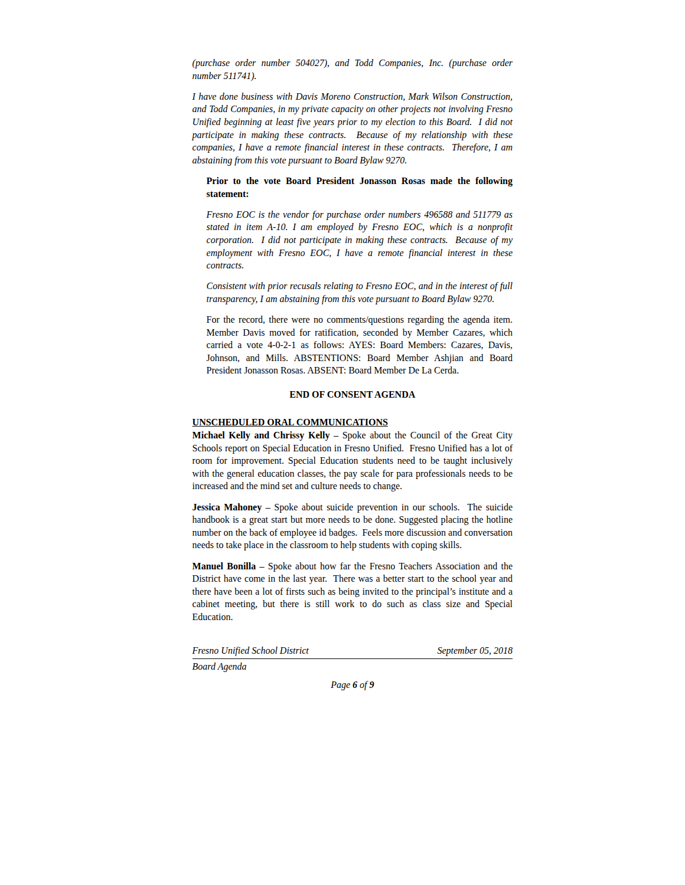(purchase order number 504027), and Todd Companies, Inc. (purchase order number 511741).
I have done business with Davis Moreno Construction, Mark Wilson Construction, and Todd Companies, in my private capacity on other projects not involving Fresno Unified beginning at least five years prior to my election to this Board. I did not participate in making these contracts. Because of my relationship with these companies, I have a remote financial interest in these contracts. Therefore, I am abstaining from this vote pursuant to Board Bylaw 9270.
Prior to the vote Board President Jonasson Rosas made the following statement:
Fresno EOC is the vendor for purchase order numbers 496588 and 511779 as stated in item A-10. I am employed by Fresno EOC, which is a nonprofit corporation. I did not participate in making these contracts. Because of my employment with Fresno EOC, I have a remote financial interest in these contracts.
Consistent with prior recusals relating to Fresno EOC, and in the interest of full transparency, I am abstaining from this vote pursuant to Board Bylaw 9270.
For the record, there were no comments/questions regarding the agenda item. Member Davis moved for ratification, seconded by Member Cazares, which carried a vote 4-0-2-1 as follows: AYES: Board Members: Cazares, Davis, Johnson, and Mills. ABSTENTIONS: Board Member Ashjian and Board President Jonasson Rosas. ABSENT: Board Member De La Cerda.
END OF CONSENT AGENDA
UNSCHEDULED ORAL COMMUNICATIONS
Michael Kelly and Chrissy Kelly – Spoke about the Council of the Great City Schools report on Special Education in Fresno Unified. Fresno Unified has a lot of room for improvement. Special Education students need to be taught inclusively with the general education classes, the pay scale for para professionals needs to be increased and the mind set and culture needs to change.
Jessica Mahoney – Spoke about suicide prevention in our schools. The suicide handbook is a great start but more needs to be done. Suggested placing the hotline number on the back of employee id badges. Feels more discussion and conversation needs to take place in the classroom to help students with coping skills.
Manuel Bonilla – Spoke about how far the Fresno Teachers Association and the District have come in the last year. There was a better start to the school year and there have been a lot of firsts such as being invited to the principal’s institute and a cabinet meeting, but there is still work to do such as class size and Special Education.
Fresno Unified School District September 05, 2018
Board Agenda
Page 6 of 9